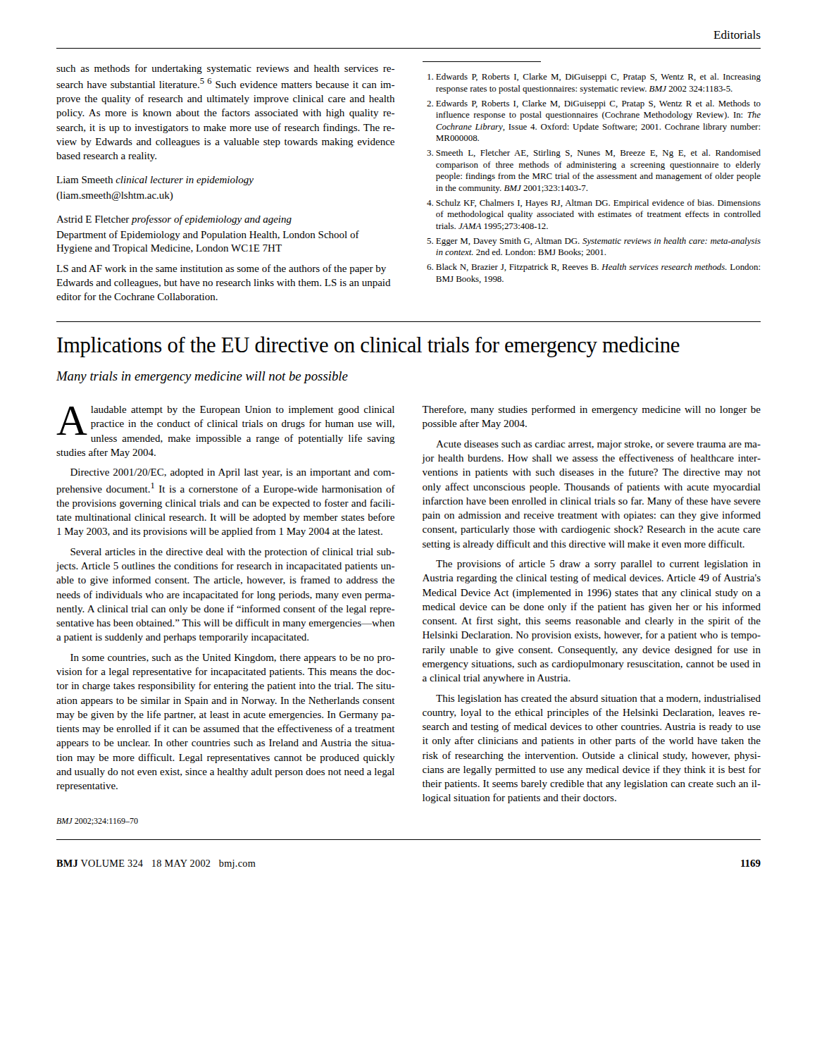Editorials
such as methods for undertaking systematic reviews and health services research have substantial literature.5 6 Such evidence matters because it can improve the quality of research and ultimately improve clinical care and health policy. As more is known about the factors associated with high quality research, it is up to investigators to make more use of research findings. The review by Edwards and colleagues is a valuable step towards making evidence based research a reality.
Liam Smeeth clinical lecturer in epidemiology
(liam.smeeth@lshtm.ac.uk)
Astrid E Fletcher professor of epidemiology and ageing
Department of Epidemiology and Population Health, London School of Hygiene and Tropical Medicine, London WC1E 7HT
LS and AF work in the same institution as some of the authors of the paper by Edwards and colleagues, but have no research links with them. LS is an unpaid editor for the Cochrane Collaboration.
Edwards P, Roberts I, Clarke M, DiGuiseppi C, Pratap S, Wentz R, et al. Increasing response rates to postal questionnaires: systematic review. BMJ 2002 324:1183-5.
Edwards P, Roberts I, Clarke M, DiGuiseppi C, Pratap S, Wentz R et al. Methods to influence response to postal questionnaires (Cochrane Methodology Review). In: The Cochrane Library, Issue 4. Oxford: Update Software; 2001. Cochrane library number: MR000008.
Smeeth L, Fletcher AE, Stirling S, Nunes M, Breeze E, Ng E, et al. Randomised comparison of three methods of administering a screening questionnaire to elderly people: findings from the MRC trial of the assessment and management of older people in the community. BMJ 2001;323:1403-7.
Schulz KF, Chalmers I, Hayes RJ, Altman DG. Empirical evidence of bias. Dimensions of methodological quality associated with estimates of treatment effects in controlled trials. JAMA 1995;273:408-12.
Egger M, Davey Smith G, Altman DG. Systematic reviews in health care: meta-analysis in context. 2nd ed. London: BMJ Books; 2001.
Black N, Brazier J, Fitzpatrick R, Reeves B. Health services research methods. London: BMJ Books, 1998.
Implications of the EU directive on clinical trials for emergency medicine
Many trials in emergency medicine will not be possible
Alaudable attempt by the European Union to implement good clinical practice in the conduct of clinical trials on drugs for human use will, unless amended, make impossible a range of potentially life saving studies after May 2004.
Directive 2001/20/EC, adopted in April last year, is an important and comprehensive document.1 It is a cornerstone of a Europe-wide harmonisation of the provisions governing clinical trials and can be expected to foster and facilitate multinational clinical research. It will be adopted by member states before 1 May 2003, and its provisions will be applied from 1 May 2004 at the latest.
Several articles in the directive deal with the protection of clinical trial subjects. Article 5 outlines the conditions for research in incapacitated patients unable to give informed consent. The article, however, is framed to address the needs of individuals who are incapacitated for long periods, many even permanently. A clinical trial can only be done if “informed consent of the legal representative has been obtained.” This will be difficult in many emergencies—when a patient is suddenly and perhaps temporarily incapacitated.
In some countries, such as the United Kingdom, there appears to be no provision for a legal representative for incapacitated patients. This means the doctor in charge takes responsibility for entering the patient into the trial. The situation appears to be similar in Spain and in Norway. In the Netherlands consent may be given by the life partner, at least in acute emergencies. In Germany patients may be enrolled if it can be assumed that the effectiveness of a treatment appears to be unclear. In other countries such as Ireland and Austria the situation may be more difficult. Legal representatives cannot be produced quickly and usually do not even exist, since a healthy adult person does not need a legal representative.
Therefore, many studies performed in emergency medicine will no longer be possible after May 2004.
Acute diseases such as cardiac arrest, major stroke, or severe trauma are major health burdens. How shall we assess the effectiveness of healthcare interventions in patients with such diseases in the future? The directive may not only affect unconscious people. Thousands of patients with acute myocardial infarction have been enrolled in clinical trials so far. Many of these have severe pain on admission and receive treatment with opiates: can they give informed consent, particularly those with cardiogenic shock? Research in the acute care setting is already difficult and this directive will make it even more difficult.
The provisions of article 5 draw a sorry parallel to current legislation in Austria regarding the clinical testing of medical devices. Article 49 of Austria's Medical Device Act (implemented in 1996) states that any clinical study on a medical device can be done only if the patient has given her or his informed consent. At first sight, this seems reasonable and clearly in the spirit of the Helsinki Declaration. No provision exists, however, for a patient who is temporarily unable to give consent. Consequently, any device designed for use in emergency situations, such as cardiopulmonary resuscitation, cannot be used in a clinical trial anywhere in Austria.
This legislation has created the absurd situation that a modern, industrialised country, loyal to the ethical principles of the Helsinki Declaration, leaves research and testing of medical devices to other countries. Austria is ready to use it only after clinicians and patients in other parts of the world have taken the risk of researching the intervention. Outside a clinical study, however, physicians are legally permitted to use any medical device if they think it is best for their patients. It seems barely credible that any legislation can create such an illogical situation for patients and their doctors.
BMJ 2002;324:1169–70
BMJ VOLUME 324 18 MAY 2002 bmj.com
1169